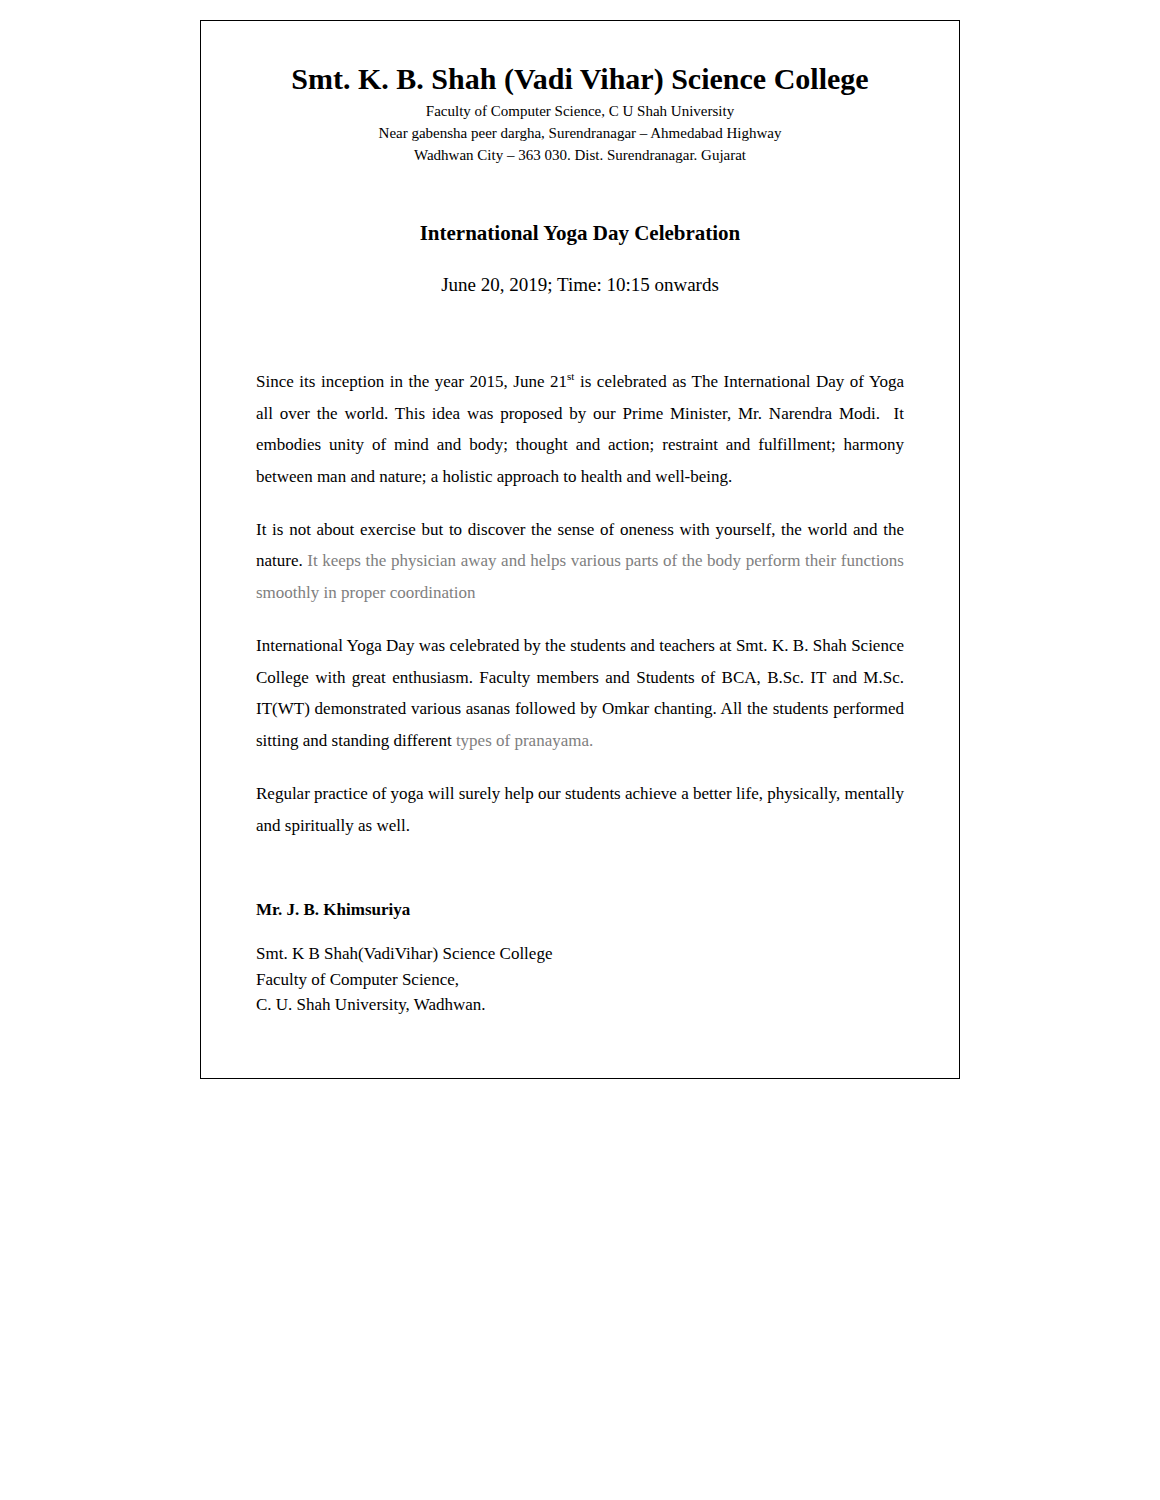Smt. K. B. Shah (Vadi Vihar) Science College
Faculty of Computer Science, C U Shah University
Near gabensha peer dargha, Surendranagar – Ahmedabad Highway
Wadhwan City – 363 030. Dist. Surendranagar. Gujarat
International Yoga Day Celebration
June 20, 2019; Time: 10:15 onwards
Since its inception in the year 2015, June 21st is celebrated as The International Day of Yoga all over the world. This idea was proposed by our Prime Minister, Mr. Narendra Modi. It embodies unity of mind and body; thought and action; restraint and fulfillment; harmony between man and nature; a holistic approach to health and well-being.
It is not about exercise but to discover the sense of oneness with yourself, the world and the nature. It keeps the physician away and helps various parts of the body perform their functions smoothly in proper coordination
International Yoga Day was celebrated by the students and teachers at Smt. K. B. Shah Science College with great enthusiasm. Faculty members and Students of BCA, B.Sc. IT and M.Sc. IT(WT) demonstrated various asanas followed by Omkar chanting. All the students performed sitting and standing different types of pranayama.
Regular practice of yoga will surely help our students achieve a better life, physically, mentally and spiritually as well.
Mr. J. B. Khimsuriya
Smt. K B Shah(VadiVihar) Science College
Faculty of Computer Science,
C. U. Shah University, Wadhwan.